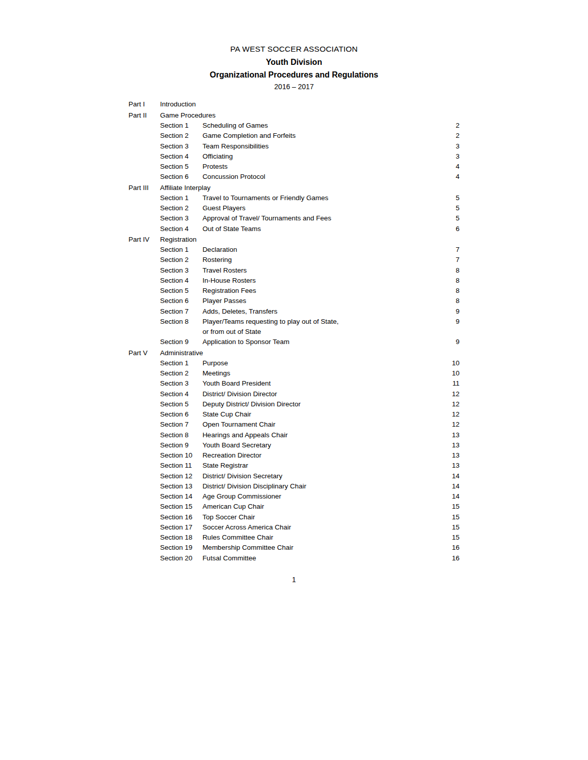PA WEST SOCCER ASSOCIATION
Youth Division
Organizational Procedures and Regulations
2016 – 2017
| Part I | Introduction | | |
| Part II | Game Procedures | | |
| | Section 1 | Scheduling of Games | 2 |
| | Section 2 | Game Completion and Forfeits | 2 |
| | Section 3 | Team Responsibilities | 3 |
| | Section 4 | Officiating | 3 |
| | Section 5 | Protests | 4 |
| | Section 6 | Concussion Protocol | 4 |
| Part III | Affiliate Interplay | | |
| | Section 1 | Travel to Tournaments or Friendly Games | 5 |
| | Section 2 | Guest Players | 5 |
| | Section 3 | Approval of Travel/ Tournaments and Fees | 5 |
| | Section 4 | Out of State Teams | 6 |
| Part IV | Registration | | |
| | Section 1 | Declaration | 7 |
| | Section 2 | Rostering | 7 |
| | Section 3 | Travel Rosters | 8 |
| | Section 4 | In-House Rosters | 8 |
| | Section 5 | Registration Fees | 8 |
| | Section 6 | Player Passes | 8 |
| | Section 7 | Adds, Deletes, Transfers | 9 |
| | Section 8 | Player/Teams requesting to play out of State, or from out of State | 9 |
| | Section 9 | Application to Sponsor Team | 9 |
| Part V | Administrative | | |
| | Section 1 | Purpose | 10 |
| | Section 2 | Meetings | 10 |
| | Section 3 | Youth Board President | 11 |
| | Section 4 | District/ Division Director | 12 |
| | Section 5 | Deputy District/ Division Director | 12 |
| | Section 6 | State Cup Chair | 12 |
| | Section 7 | Open Tournament Chair | 12 |
| | Section 8 | Hearings and Appeals Chair | 13 |
| | Section 9 | Youth Board Secretary | 13 |
| | Section 10 | Recreation Director | 13 |
| | Section 11 | State Registrar | 13 |
| | Section 12 | District/ Division Secretary | 14 |
| | Section 13 | District/ Division Disciplinary Chair | 14 |
| | Section 14 | Age Group Commissioner | 14 |
| | Section 15 | American Cup Chair | 15 |
| | Section 16 | Top Soccer Chair | 15 |
| | Section 17 | Soccer Across America Chair | 15 |
| | Section 18 | Rules Committee Chair | 15 |
| | Section 19 | Membership Committee Chair | 16 |
| | Section 20 | Futsal Committee | 16 |
1